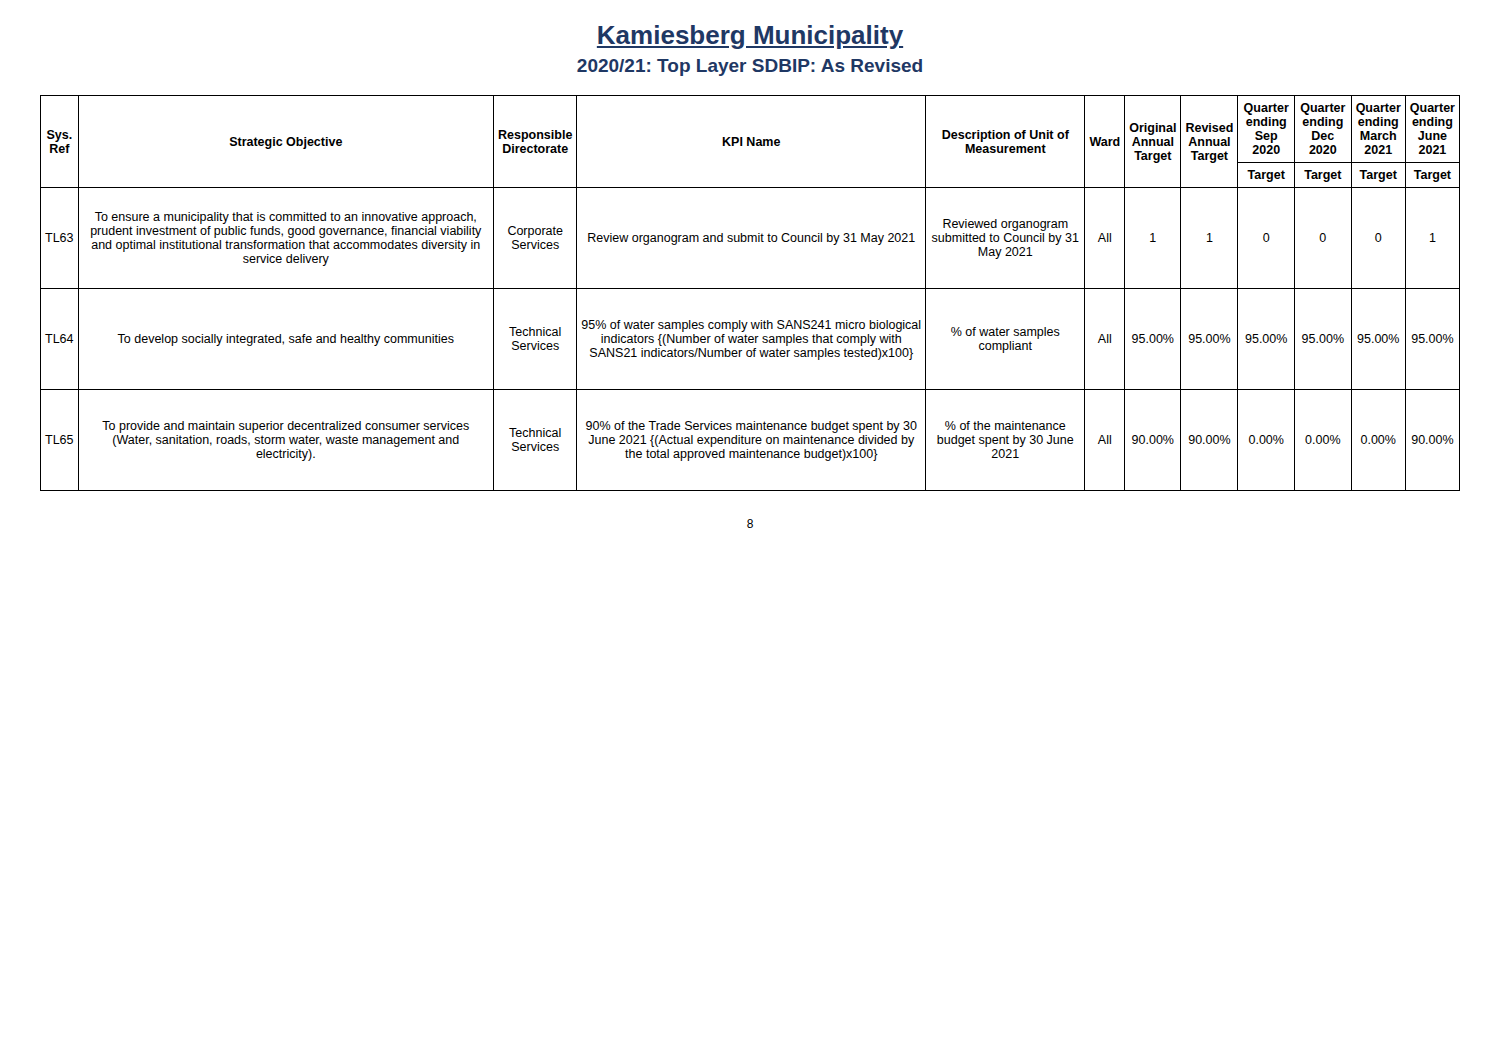Kamiesberg Municipality
2020/21: Top Layer SDBIP: As Revised
| Sys. Ref | Strategic Objective | Responsible Directorate | KPI Name | Description of Unit of Measurement | Ward | Original Annual Target | Revised Annual Target | Quarter ending Sep 2020 | Quarter ending Dec 2020 | Quarter ending March 2021 | Quarter ending June 2021 |
| --- | --- | --- | --- | --- | --- | --- | --- | --- | --- | --- | --- |
| Target | Target | Target | Target |
| TL63 | To ensure a municipality that is committed to an innovative approach, prudent investment of public funds, good governance, financial viability and optimal institutional transformation that accommodates diversity in service delivery | Corporate Services | Review organogram and submit to Council by 31 May 2021 | Reviewed organogram submitted to Council by 31 May 2021 | All | 1 | 1 | 0 | 0 | 0 | 1 |
| TL64 | To develop socially integrated, safe and healthy communities | Technical Services | 95% of water samples comply with SANS241 micro biological indicators {(Number of water samples that comply with SANS21 indicators/Number of water samples tested)x100} | % of water samples compliant | All | 95.00% | 95.00% | 95.00% | 95.00% | 95.00% | 95.00% |
| TL65 | To provide and maintain superior decentralized consumer services (Water, sanitation, roads, storm water, waste management and electricity). | Technical Services | 90% of the Trade Services maintenance budget spent by 30 June 2021 {(Actual expenditure on maintenance divided by the total approved maintenance budget)x100} | % of the maintenance budget spent by 30 June 2021 | All | 90.00% | 90.00% | 0.00% | 0.00% | 0.00% | 90.00% |
8